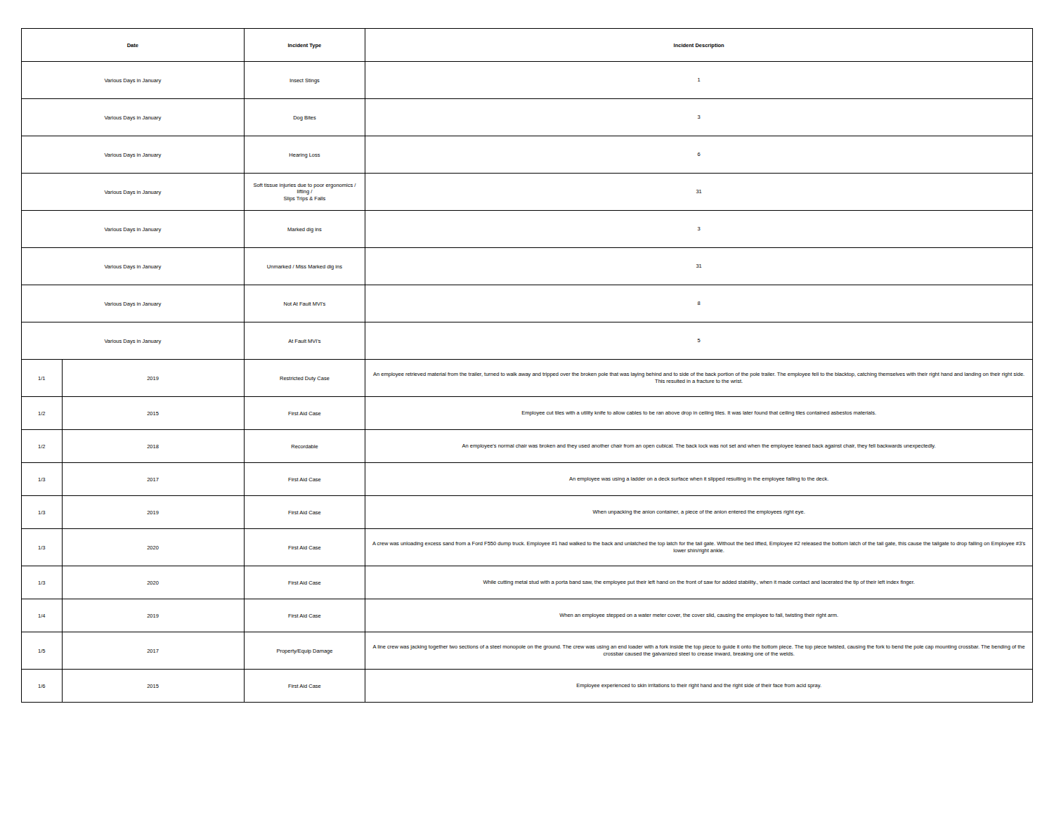| Date | Incident Type | Incident Description |
| --- | --- | --- |
| Various Days in January | Insect Stings | 1 |
| Various Days in January | Dog Bites | 3 |
| Various Days in January | Hearing Loss | 6 |
| Various Days in January | Soft tissue injuries due to poor ergonomics / lifting / Slips Trips & Falls | 31 |
| Various Days in January | Marked dig ins | 3 |
| Various Days in January | Unmarked / Miss Marked dig ins | 31 |
| Various Days in January | Not At Fault MVI's | 8 |
| Various Days in January | At Fault MVI's | 5 |
| 1/1 | 2019 | Restricted Duty Case | An employee retrieved material from the trailer, turned to walk away and tripped over the broken pole that was laying behind and to side of the back portion of the pole trailer. The employee fell to the blacktop, catching themselves with their right hand and landing on their right side. This resulted in a fracture to the wrist. |
| 1/2 | 2015 | First Aid Case | Employee cut tiles with a utility knife to allow cables to be ran above drop in ceiling tiles. It was later found that ceiling tiles contained asbestos materials. |
| 1/2 | 2018 | Recordable | An employee's normal chair was broken and they used another chair from an open cubical. The back lock was not set and when the employee leaned back against chair, they fell backwards unexpectedly. |
| 1/3 | 2017 | First Aid Case | An employee was using a ladder on a deck surface when it slipped resulting in the employee falling to the deck. |
| 1/3 | 2019 | First Aid Case | When unpacking the anion container, a piece of the anion entered the employees right eye. |
| 1/3 | 2020 | First Aid Case | A crew was unloading excess sand from a Ford F550 dump truck. Employee #1 had walked to the back and unlatched the top latch for the tail gate. Without the bed lifted, Employee #2 released the bottom latch of the tail gate, this cause the tailgate to drop falling on Employee #3's lower shin/right ankle. |
| 1/3 | 2020 | First Aid Case | While cutting metal stud with a porta band saw, the employee put their left hand on the front of saw for added stability., when it made contact and lacerated the tip of their left index finger. |
| 1/4 | 2019 | First Aid Case | When an employee stepped on a water meter cover, the cover slid, causing the employee to fall, twisting their right arm. |
| 1/5 | 2017 | Property/Equip Damage | A line crew was jacking together two sections of a steel monopole on the ground. The crew was using an end loader with a fork inside the top piece to guide it onto the bottom piece. The top piece twisted, causing the fork to bend the pole cap mounting crossbar. The bending of the crossbar caused the galvanized steel to crease inward, breaking one of the welds. |
| 1/6 | 2015 | First Aid Case | Employee experienced to skin irritations to their right hand and the right side of their face from acid spray. |